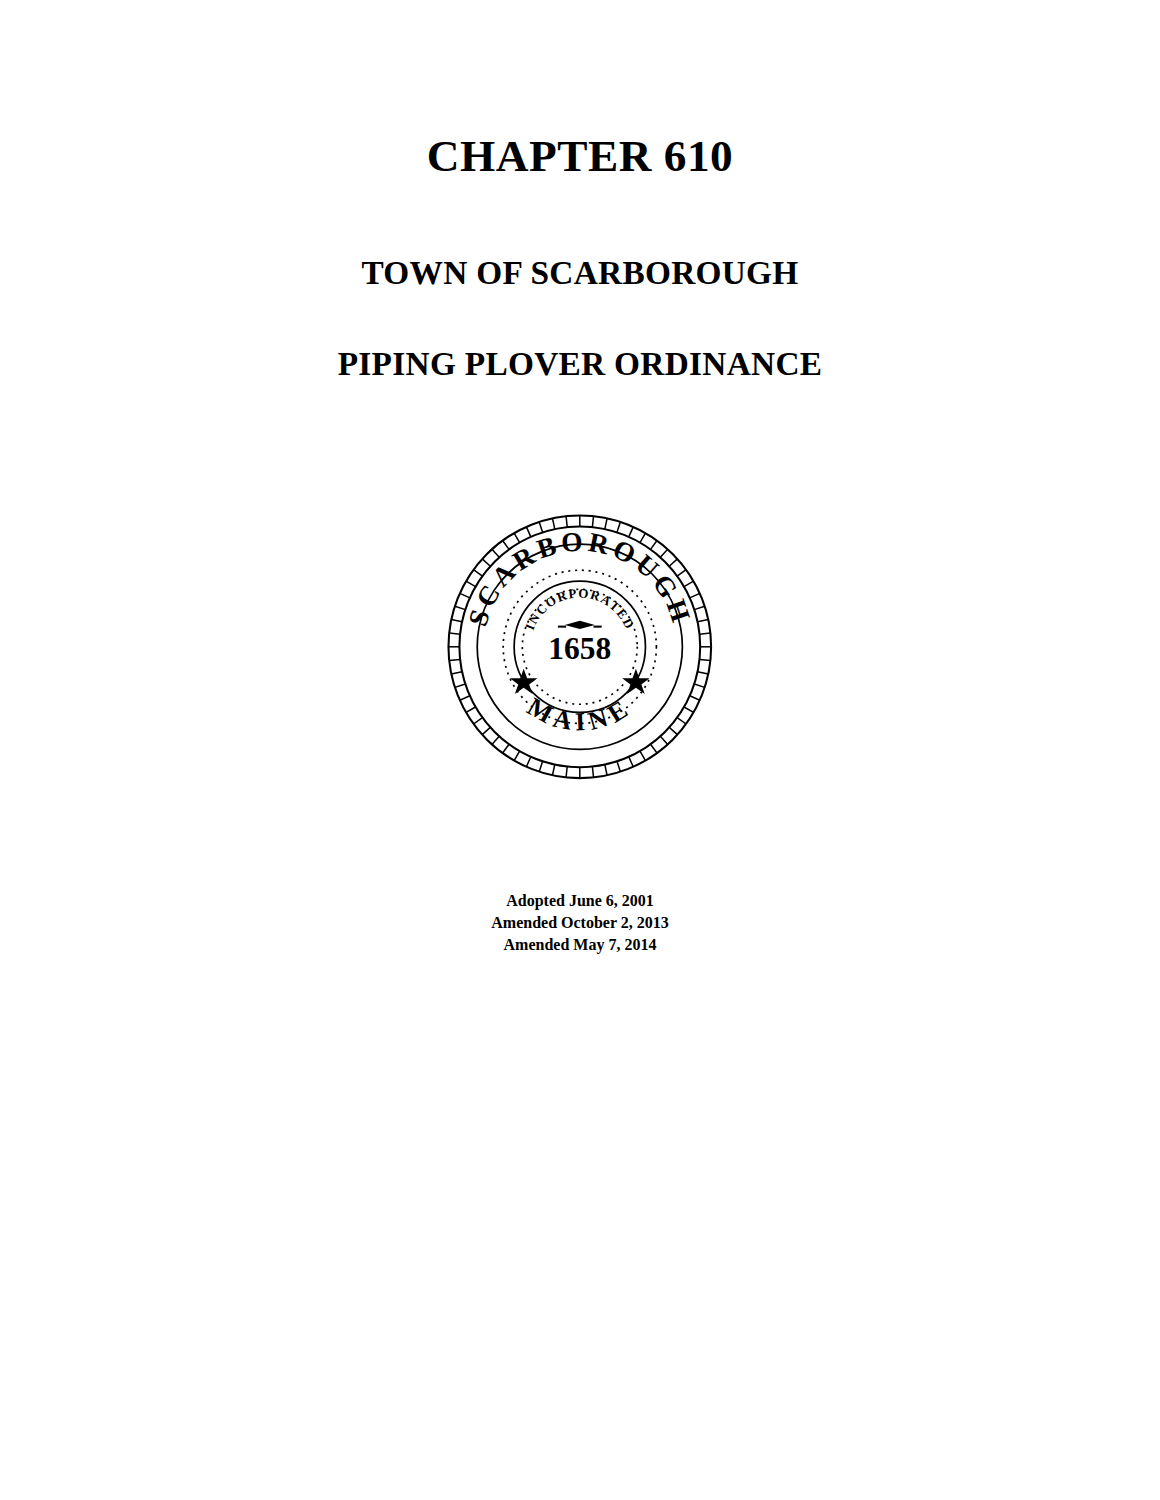CHAPTER 610
TOWN OF SCARBOROUGH
PIPING PLOVER ORDINANCE
SCARBOROUGH MAINE INCORPORATED 1658
Adopted June 6, 2001
Amended October 2, 2013
Amended May 7, 2014